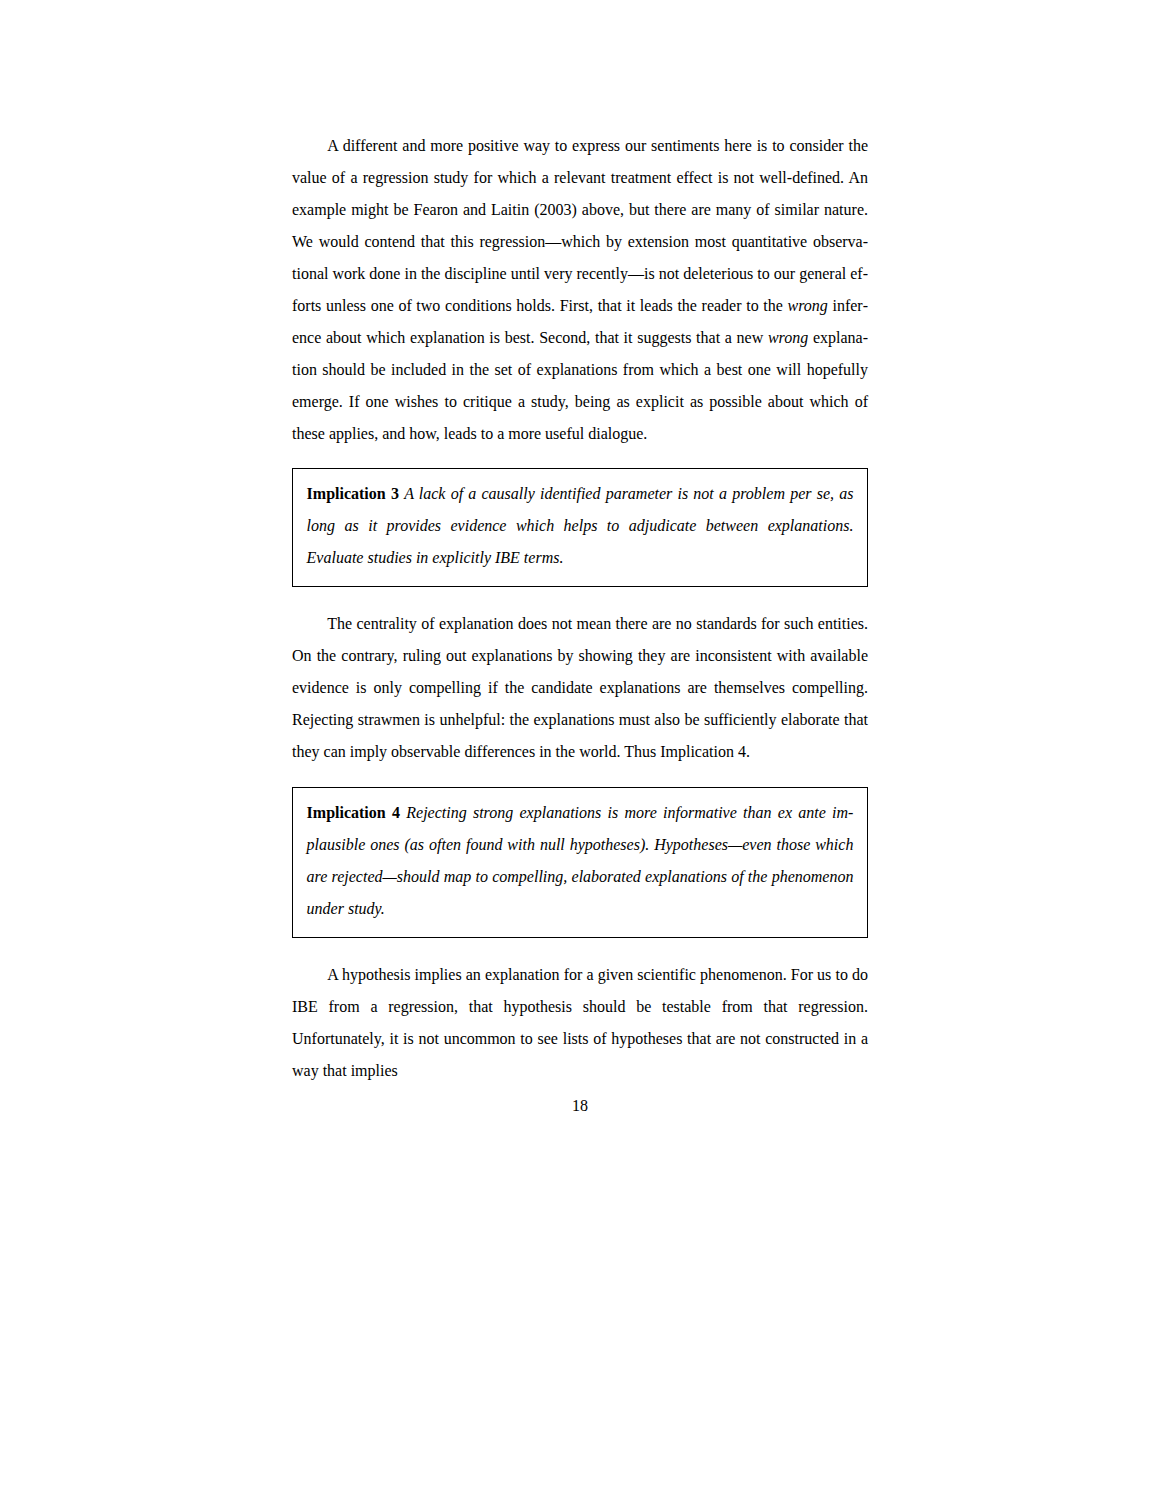A different and more positive way to express our sentiments here is to consider the value of a regression study for which a relevant treatment effect is not well-defined. An example might be Fearon and Laitin (2003) above, but there are many of similar nature. We would contend that this regression—which by extension most quantitative observational work done in the discipline until very recently—is not deleterious to our general efforts unless one of two conditions holds. First, that it leads the reader to the wrong inference about which explanation is best. Second, that it suggests that a new wrong explanation should be included in the set of explanations from which a best one will hopefully emerge. If one wishes to critique a study, being as explicit as possible about which of these applies, and how, leads to a more useful dialogue.
Implication 3 A lack of a causally identified parameter is not a problem per se, as long as it provides evidence which helps to adjudicate between explanations. Evaluate studies in explicitly IBE terms.
The centrality of explanation does not mean there are no standards for such entities. On the contrary, ruling out explanations by showing they are inconsistent with available evidence is only compelling if the candidate explanations are themselves compelling. Rejecting strawmen is unhelpful: the explanations must also be sufficiently elaborate that they can imply observable differences in the world. Thus Implication 4.
Implication 4 Rejecting strong explanations is more informative than ex ante implausible ones (as often found with null hypotheses). Hypotheses—even those which are rejected—should map to compelling, elaborated explanations of the phenomenon under study.
A hypothesis implies an explanation for a given scientific phenomenon. For us to do IBE from a regression, that hypothesis should be testable from that regression. Unfortunately, it is not uncommon to see lists of hypotheses that are not constructed in a way that implies
18